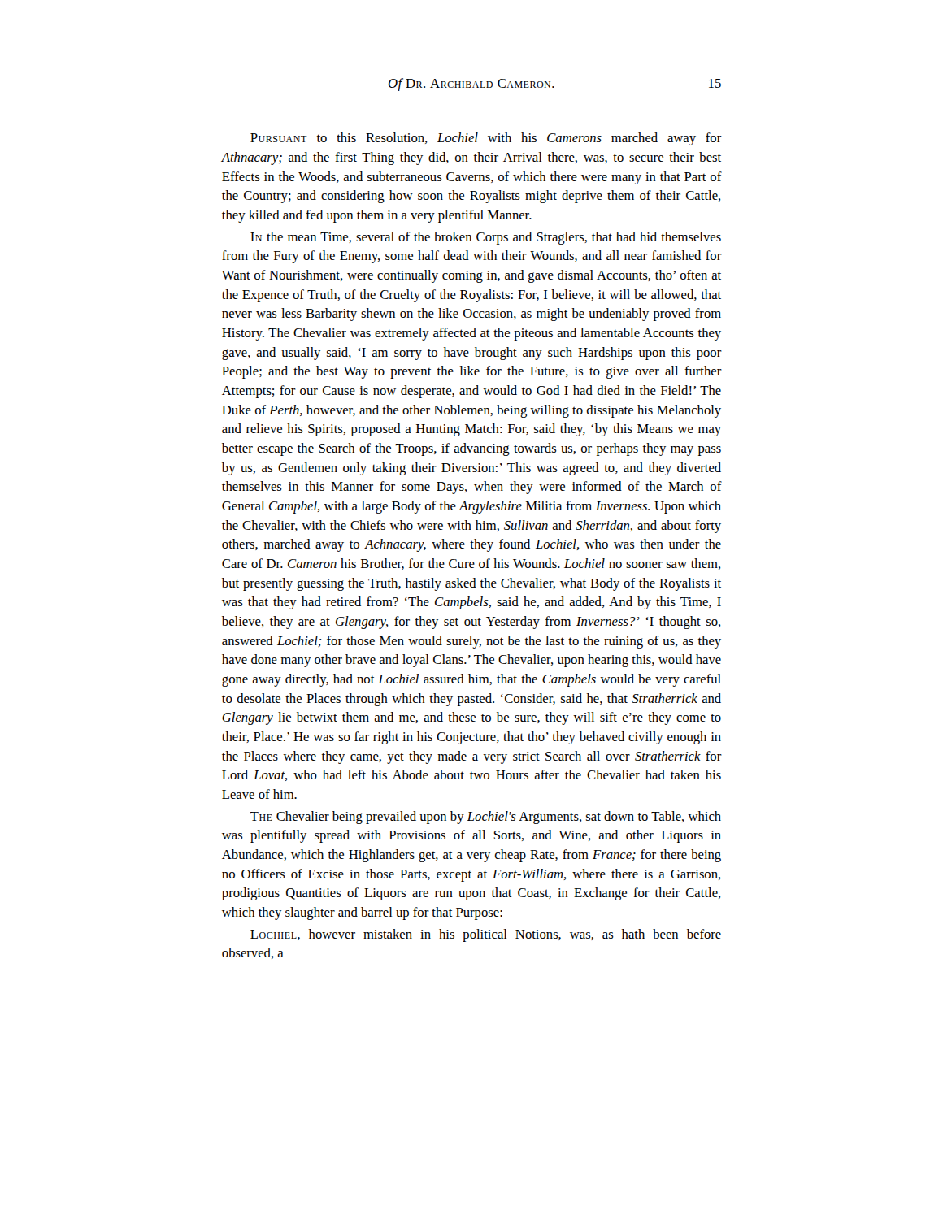Of Dr. Archibald Cameron. 15
Pursuant to this Resolution, Lochiel with his Camerons marched away for Athnacary; and the first Thing they did, on their Arrival there, was, to secure their best Effects in the Woods, and subterraneous Caverns, of which there were many in that Part of the Country; and considering how soon the Royalists might deprive them of their Cattle, they killed and fed upon them in a very plentiful Manner.
In the mean Time, several of the broken Corps and Straglers, that had hid themselves from the Fury of the Enemy, some half dead with their Wounds, and all near famished for Want of Nourishment, were continually coming in, and gave dismal Accounts, tho’ often at the Expence of Truth, of the Cruelty of the Royalists: For, I believe, it will be allowed, that never was less Barbarity shewn on the like Occasion, as might be undeniably proved from History. The Chevalier was extremely affected at the piteous and lamentable Accounts they gave, and usually said, ‘I am sorry to have brought any such Hardships upon this poor People; and the best Way to prevent the like for the Future, is to give over all further Attempts; for our Cause is now desperate, and would to God I had died in the Field!’ The Duke of Perth, however, and the other Noblemen, being willing to dissipate his Melancholy and relieve his Spirits, proposed a Hunting Match: For, said they, ‘by this Means we may better escape the Search of the Troops, if advancing towards us, or perhaps they may pass by us, as Gentlemen only taking their Diversion:’ This was agreed to, and they diverted themselves in this Manner for some Days, when they were informed of the March of General Campbel, with a large Body of the Argyleshire Militia from Inverness. Upon which the Chevalier, with the Chiefs who were with him, Sullivan and Sherridan, and about forty others, marched away to Achnacary, where they found Lochiel, who was then under the Care of Dr. Cameron his Brother, for the Cure of his Wounds. Lochiel no sooner saw them, but presently guessing the Truth, hastily asked the Chevalier, what Body of the Royalists it was that they had retired from? ‘The Campbels, said he, and added, And by this Time, I believe, they are at Glengary, for they set out Yesterday from Inverness?’ ‘I thought so, answered Lochiel; for those Men would surely, not be the last to the ruining of us, as they have done many other brave and loyal Clans.’ The Chevalier, upon hearing this, would have gone away directly, had not Lochiel assured him, that the Campbels would be very careful to desolate the Places through which they pasted. ‘Consider, said he, that Stratherrick and Glengary lie betwixt them and me, and these to be sure, they will sift e’re they come to their, Place.’ He was so far right in his Conjecture, that tho’ they behaved civilly enough in the Places where they came, yet they made a very strict Search all over Stratherrick for Lord Lovat, who had left his Abode about two Hours after the Chevalier had taken his Leave of him.
The Chevalier being prevailed upon by Lochiel's Arguments, sat down to Table, which was plentifully spread with Provisions of all Sorts, and Wine, and other Liquors in Abundance, which the Highlanders get, at a very cheap Rate, from France; for there being no Officers of Excise in those Parts, except at Fort-William, where there is a Garrison, prodigious Quantities of Liquors are run upon that Coast, in Exchange for their Cattle, which they slaughter and barrel up for that Purpose:
Lochiel, however mistaken in his political Notions, was, as hath been before observed, a